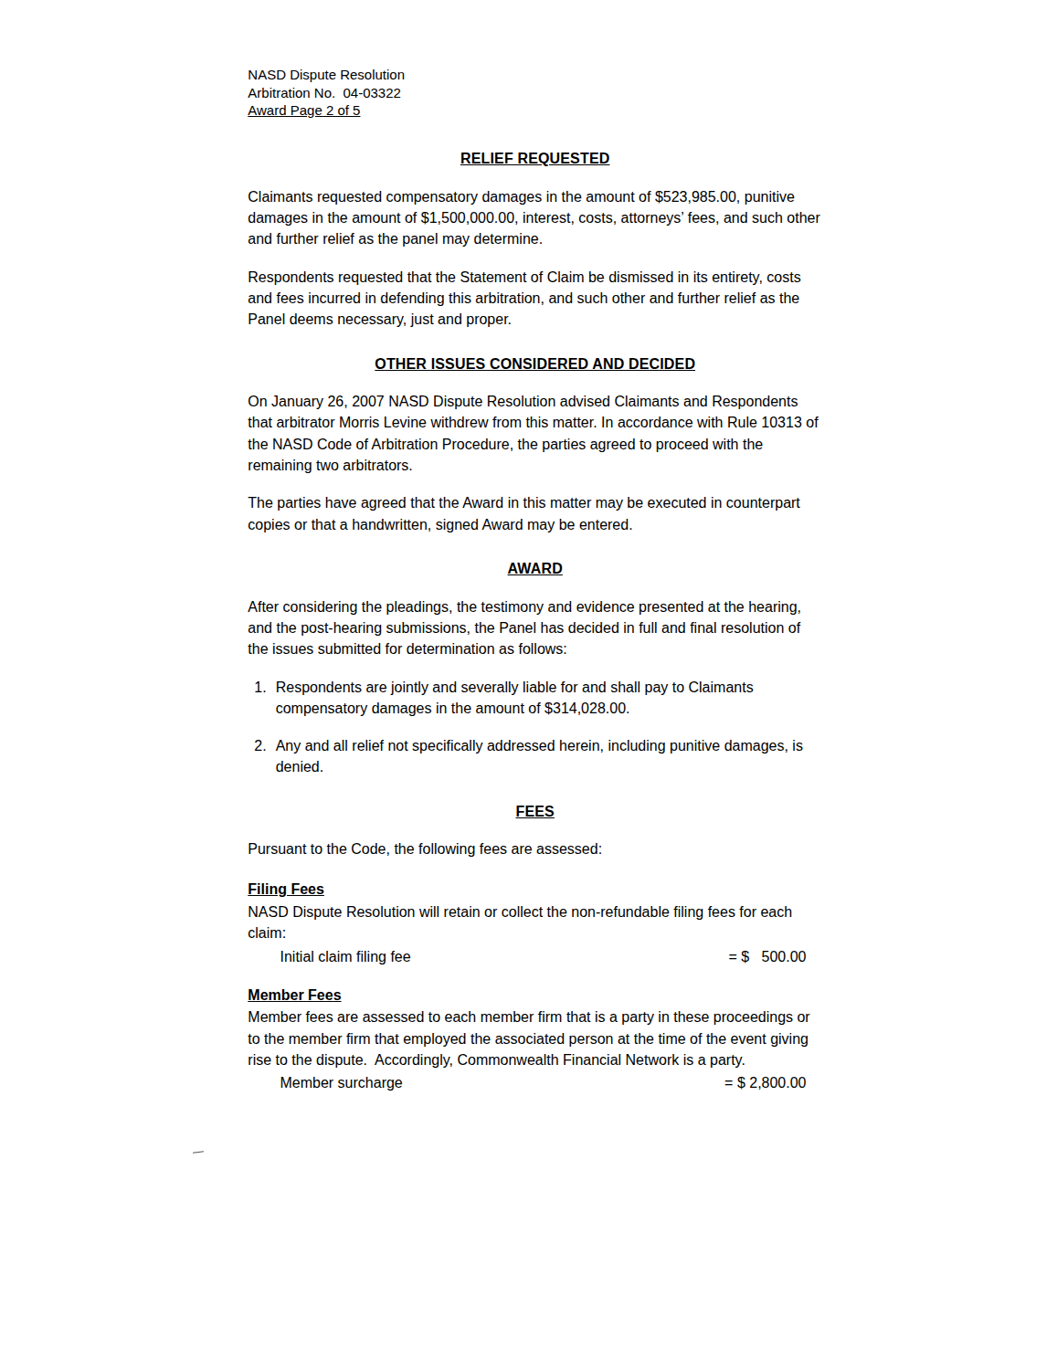NASD Dispute Resolution
Arbitration No. 04-03322
Award Page 2 of 5
RELIEF REQUESTED
Claimants requested compensatory damages in the amount of $523,985.00, punitive damages in the amount of $1,500,000.00, interest, costs, attorneys’ fees, and such other and further relief as the panel may determine.
Respondents requested that the Statement of Claim be dismissed in its entirety, costs and fees incurred in defending this arbitration, and such other and further relief as the Panel deems necessary, just and proper.
OTHER ISSUES CONSIDERED AND DECIDED
On January 26, 2007 NASD Dispute Resolution advised Claimants and Respondents that arbitrator Morris Levine withdrew from this matter. In accordance with Rule 10313 of the NASD Code of Arbitration Procedure, the parties agreed to proceed with the remaining two arbitrators.
The parties have agreed that the Award in this matter may be executed in counterpart copies or that a handwritten, signed Award may be entered.
AWARD
After considering the pleadings, the testimony and evidence presented at the hearing, and the post-hearing submissions, the Panel has decided in full and final resolution of the issues submitted for determination as follows:
Respondents are jointly and severally liable for and shall pay to Claimants compensatory damages in the amount of $314,028.00.
Any and all relief not specifically addressed herein, including punitive damages, is denied.
FEES
Pursuant to the Code, the following fees are assessed:
Filing Fees
NASD Dispute Resolution will retain or collect the non-refundable filing fees for each claim:
Initial claim filing fee = $ 500.00
Member Fees
Member fees are assessed to each member firm that is a party in these proceedings or to the member firm that employed the associated person at the time of the event giving rise to the dispute. Accordingly, Commonwealth Financial Network is a party.
Member surcharge = $ 2,800.00